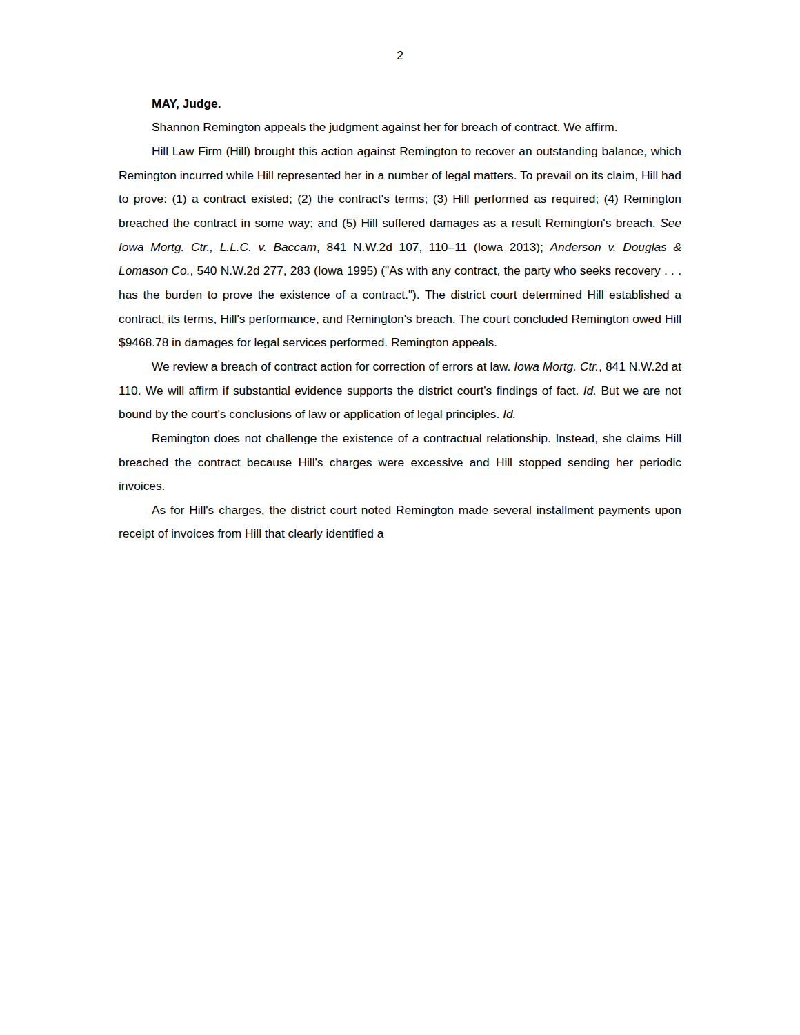2
MAY, Judge.
Shannon Remington appeals the judgment against her for breach of contract. We affirm.
Hill Law Firm (Hill) brought this action against Remington to recover an outstanding balance, which Remington incurred while Hill represented her in a number of legal matters. To prevail on its claim, Hill had to prove: (1) a contract existed; (2) the contract's terms; (3) Hill performed as required; (4) Remington breached the contract in some way; and (5) Hill suffered damages as a result Remington's breach. See Iowa Mortg. Ctr., L.L.C. v. Baccam, 841 N.W.2d 107, 110–11 (Iowa 2013); Anderson v. Douglas & Lomason Co., 540 N.W.2d 277, 283 (Iowa 1995) ("As with any contract, the party who seeks recovery . . . has the burden to prove the existence of a contract."). The district court determined Hill established a contract, its terms, Hill's performance, and Remington's breach. The court concluded Remington owed Hill $9468.78 in damages for legal services performed. Remington appeals.
We review a breach of contract action for correction of errors at law. Iowa Mortg. Ctr., 841 N.W.2d at 110. We will affirm if substantial evidence supports the district court's findings of fact. Id. But we are not bound by the court's conclusions of law or application of legal principles. Id.
Remington does not challenge the existence of a contractual relationship. Instead, she claims Hill breached the contract because Hill's charges were excessive and Hill stopped sending her periodic invoices.
As for Hill's charges, the district court noted Remington made several installment payments upon receipt of invoices from Hill that clearly identified a